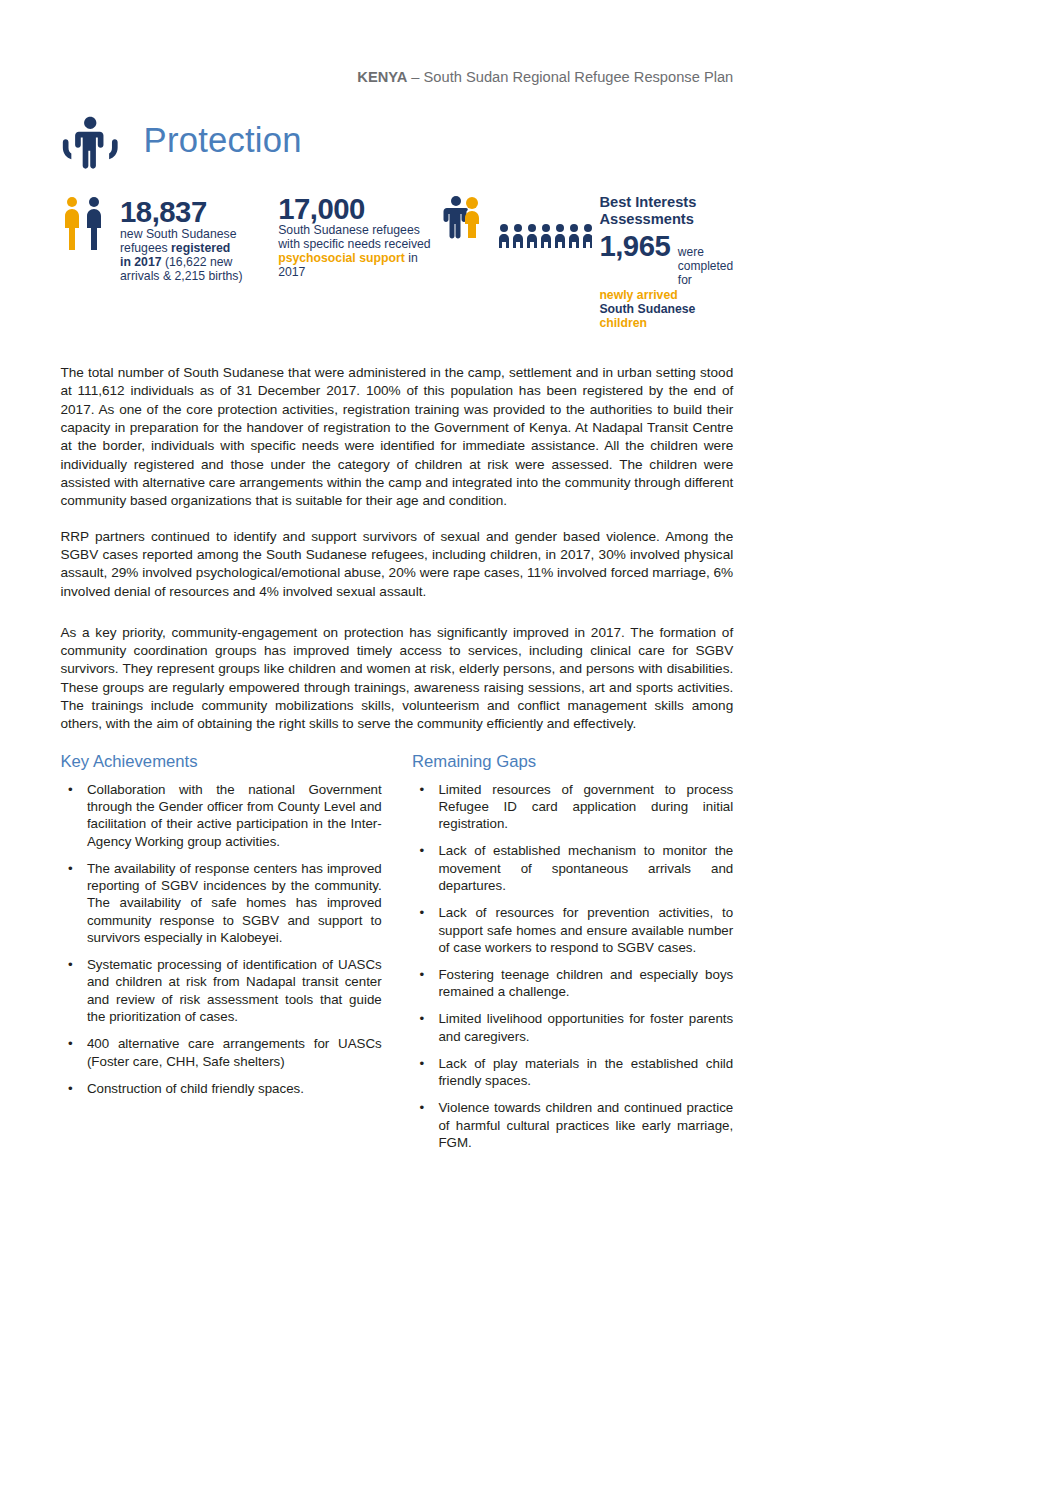KENYA – South Sudan Regional Refugee Response Plan
Protection
18,837
new South Sudanese
refugees registered
in 2017 (16,622 new
arrivals & 2,215 births)
17,000
South Sudanese refugees
with specific needs received
psychosocial support in 2017
Best Interests Assessments
1,965 were completed for
newly arrived
South Sudanese
children
The total number of South Sudanese that were administered in the camp, settlement and in urban setting stood at 111,612 individuals as of 31 December 2017. 100% of this population has been registered by the end of 2017. As one of the core protection activities, registration training was provided to the authorities to build their capacity in preparation for the handover of registration to the Government of Kenya. At Nadapal Transit Centre at the border, individuals with specific needs were identified for immediate assistance. All the children were individually registered and those under the category of children at risk were assessed. The children were assisted with alternative care arrangements within the camp and integrated into the community through different community based organizations that is suitable for their age and condition.
RRP partners continued to identify and support survivors of sexual and gender based violence. Among the SGBV cases reported among the South Sudanese refugees, including children, in 2017, 30% involved physical assault, 29% involved psychological/emotional abuse, 20% were rape cases, 11% involved forced marriage, 6% involved denial of resources and 4% involved sexual assault.
As a key priority, community-engagement on protection has significantly improved in 2017. The formation of community coordination groups has improved timely access to services, including clinical care for SGBV survivors. They represent groups like children and women at risk, elderly persons, and persons with disabilities. These groups are regularly empowered through trainings, awareness raising sessions, art and sports activities. The trainings include community mobilizations skills, volunteerism and conflict management skills among others, with the aim of obtaining the right skills to serve the community efficiently and effectively.
Key Achievements
Collaboration with the national Government through the Gender officer from County Level and facilitation of their active participation in the Inter-Agency Working group activities.
The availability of response centers has improved reporting of SGBV incidences by the community. The availability of safe homes has improved community response to SGBV and support to survivors especially in Kalobeyei.
Systematic processing of identification of UASCs and children at risk from Nadapal transit center and review of risk assessment tools that guide the prioritization of cases.
400 alternative care arrangements for UASCs (Foster care, CHH, Safe shelters)
Construction of child friendly spaces.
Remaining Gaps
Limited resources of government to process Refugee ID card application during initial registration.
Lack of established mechanism to monitor the movement of spontaneous arrivals and departures.
Lack of resources for prevention activities, to support safe homes and ensure available number of case workers to respond to SGBV cases.
Fostering teenage children and especially boys remained a challenge.
Limited livelihood opportunities for foster parents and caregivers.
Lack of play materials in the established child friendly spaces.
Violence towards children and continued practice of harmful cultural practices like early marriage, FGM.